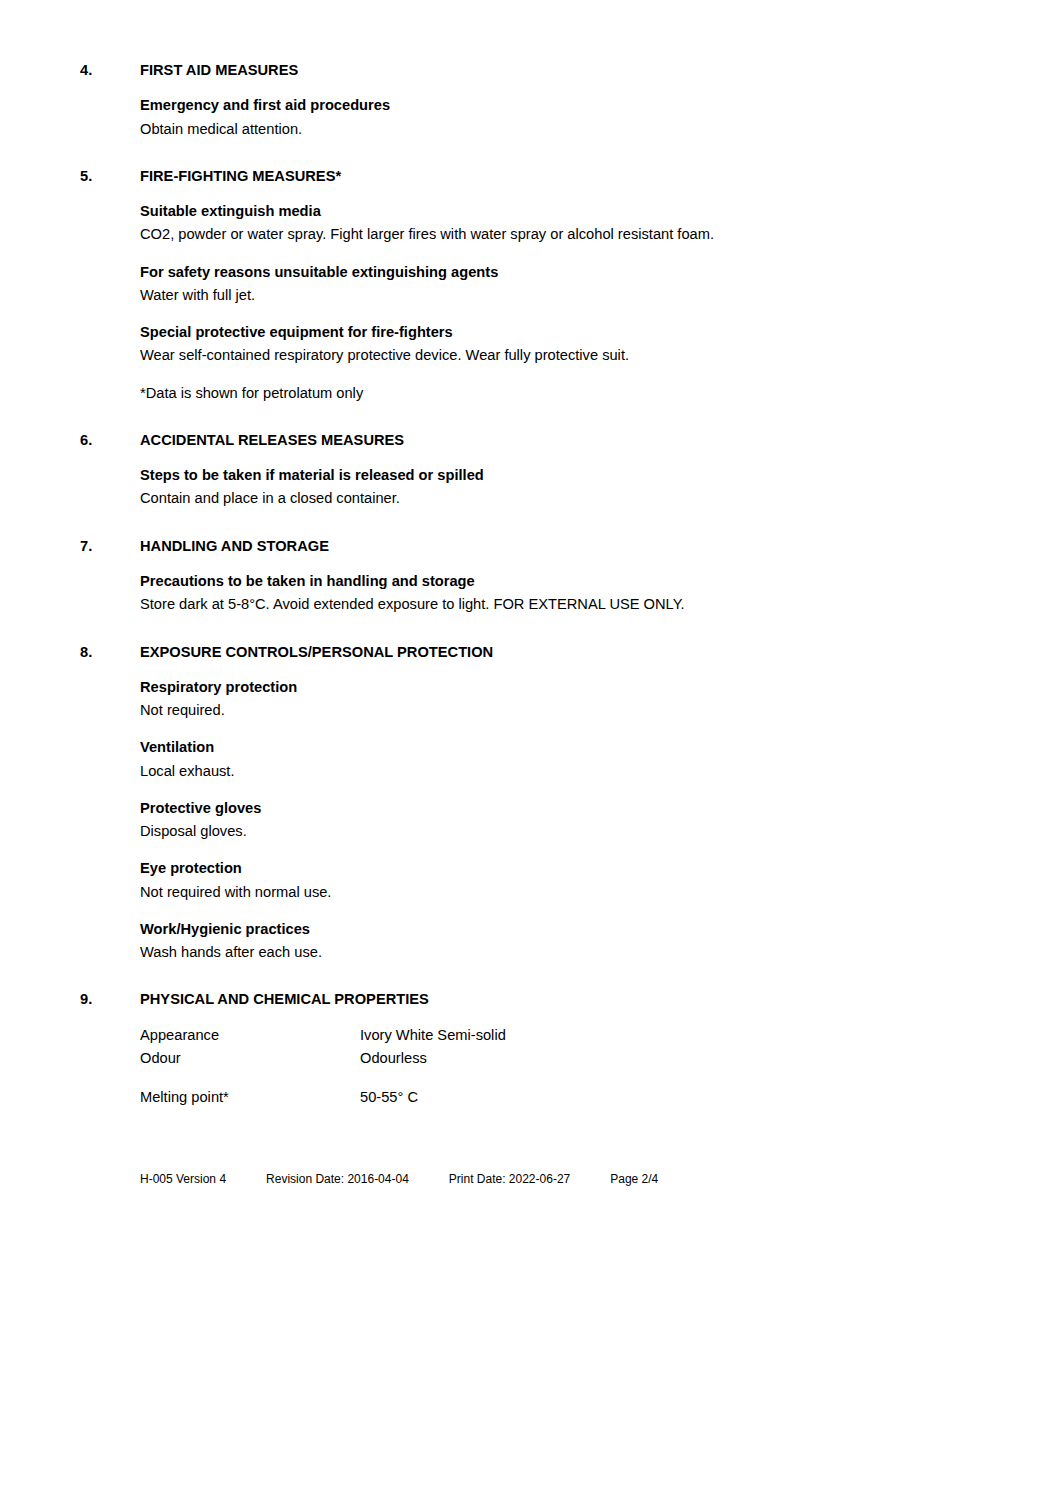4. First Aid Measures
Emergency and first aid procedures
Obtain medical attention.
5. Fire-Fighting Measures*
Suitable extinguish media
CO2, powder or water spray. Fight larger fires with water spray or alcohol resistant foam.
For safety reasons unsuitable extinguishing agents
Water with full jet.
Special protective equipment for fire-fighters
Wear self-contained respiratory protective device. Wear fully protective suit.
*Data is shown for petrolatum only
6. Accidental Releases Measures
Steps to be taken if material is released or spilled
Contain and place in a closed container.
7. Handling and Storage
Precautions to be taken in handling and storage
Store dark at 5-8°C. Avoid extended exposure to light. FOR EXTERNAL USE ONLY.
8. Exposure Controls/Personal Protection
Respiratory protection
Not required.
Ventilation
Local exhaust.
Protective gloves
Disposal gloves.
Eye protection
Not required with normal use.
Work/Hygienic practices
Wash hands after each use.
9. Physical and Chemical Properties
| Appearance | Ivory White Semi-solid |
| Odour | Odourless |
| Melting point* | 50-55° C |
H-005 Version 4 Revision Date: 2016-04-04 Print Date: 2022-06-27 Page 2/4